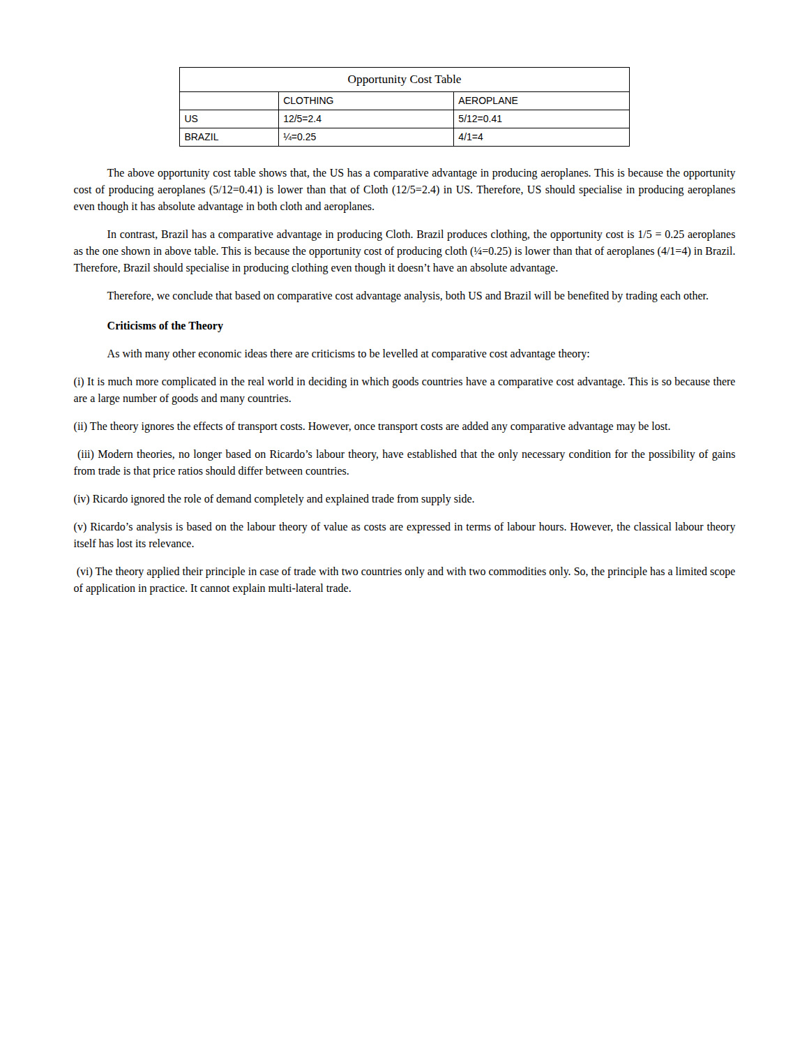Opportunity Cost Table
| | CLOTHING | AEROPLANE |
| US | 12/5=2.4 | 5/12=0.41 |
| BRAZIL | ¼=0.25 | 4/1=4 |
The above opportunity cost table shows that, the US has a comparative advantage in producing aeroplanes. This is because the opportunity cost of producing aeroplanes (5/12=0.41) is lower than that of Cloth (12/5=2.4) in US. Therefore, US should specialise in producing aeroplanes even though it has absolute advantage in both cloth and aeroplanes.
In contrast, Brazil has a comparative advantage in producing Cloth. Brazil produces clothing, the opportunity cost is 1/5 = 0.25 aeroplanes as the one shown in above table. This is because the opportunity cost of producing cloth (¼=0.25) is lower than that of aeroplanes (4/1=4) in Brazil. Therefore, Brazil should specialise in producing clothing even though it doesn’t have an absolute advantage.
Therefore, we conclude that based on comparative cost advantage analysis, both US and Brazil will be benefited by trading each other.
Criticisms of the Theory
As with many other economic ideas there are criticisms to be levelled at comparative cost advantage theory:
(i) It is much more complicated in the real world in deciding in which goods countries have a comparative cost advantage. This is so because there are a large number of goods and many countries.
(ii) The theory ignores the effects of transport costs. However, once transport costs are added any comparative advantage may be lost.
(iii) Modern theories, no longer based on Ricardo’s labour theory, have established that the only necessary condition for the possibility of gains from trade is that price ratios should differ between countries.
(iv) Ricardo ignored the role of demand completely and explained trade from supply side.
(v) Ricardo’s analysis is based on the labour theory of value as costs are expressed in terms of labour hours. However, the classical labour theory itself has lost its relevance.
(vi) The theory applied their principle in case of trade with two countries only and with two commodities only. So, the principle has a limited scope of application in practice. It cannot explain multi-lateral trade.